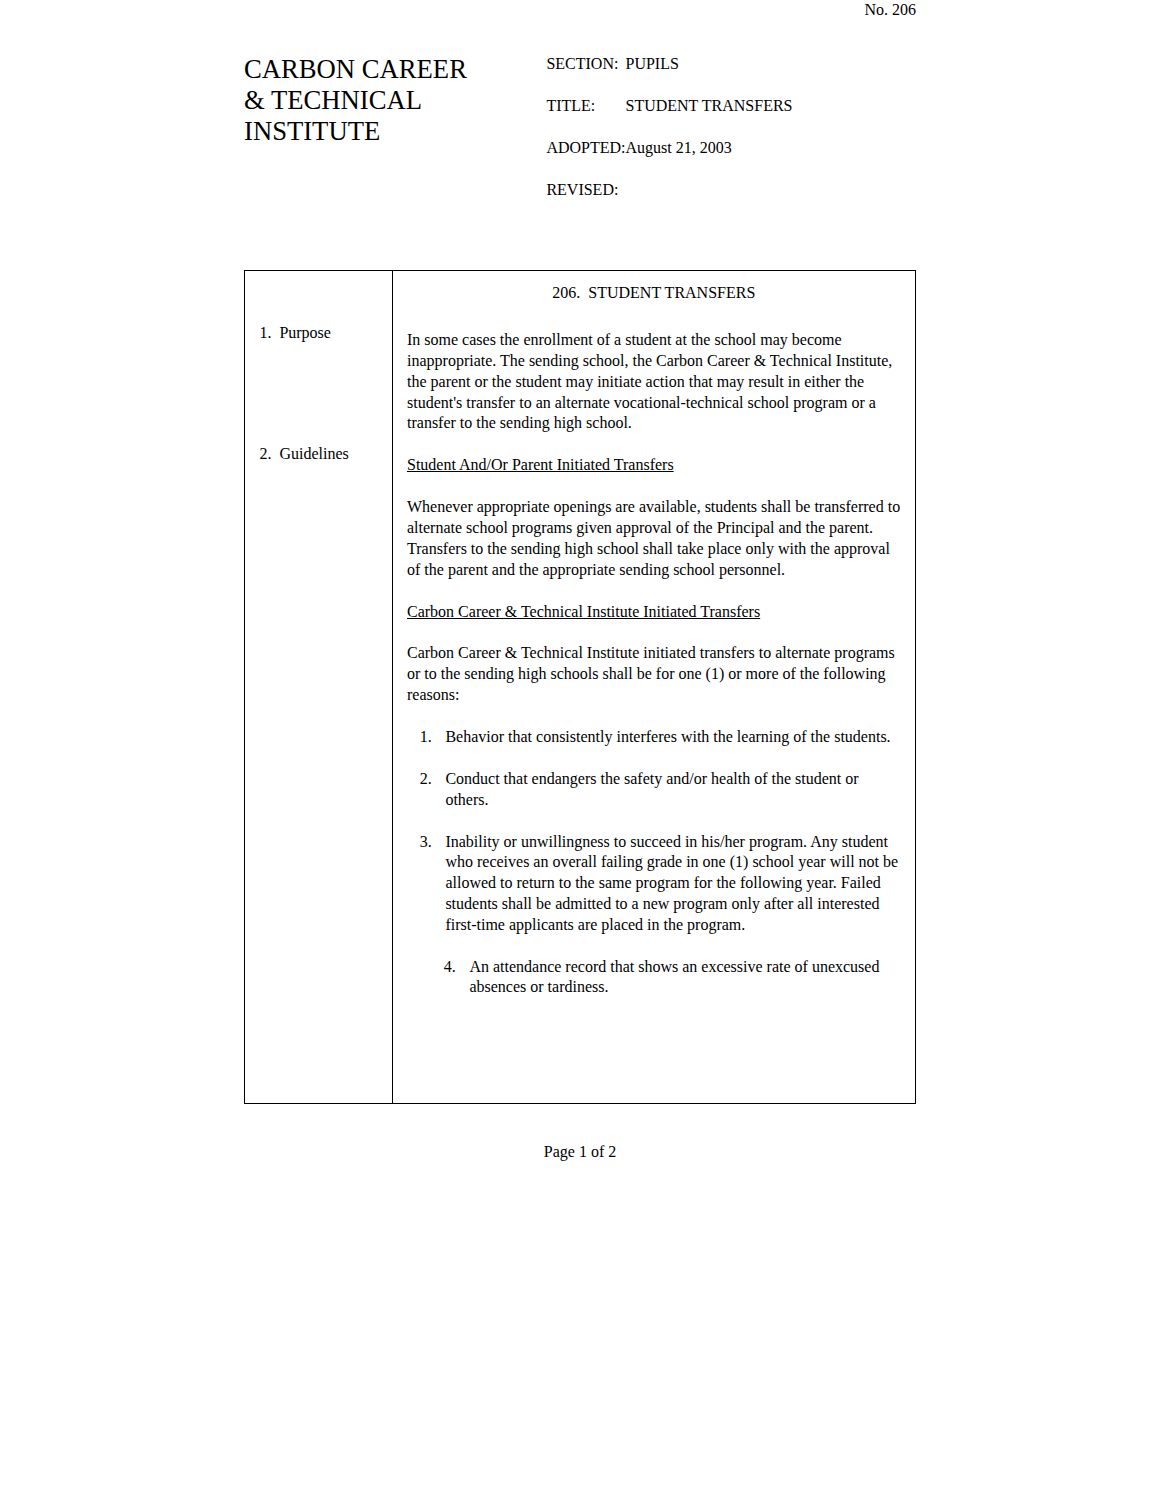No. 206
| CARBON CAREER & TECHNICAL INSTITUTE | / SECTION: / PUPILS / / TITLE: / STUDENT TRANSFERS / / ADOPTED: / August 21, 2003 / / REVISED: / / |
| 1. Purpose 2. Guidelines | 206. STUDENT TRANSFERS In some cases the enrollment of a student at the school may become inappropriate. The sending school, the Carbon Career & Technical Institute, the parent or the student may initiate action that may result in either the student's transfer to an alternate vocational-technical school program or a transfer to the sending high school. Student And/Or Parent Initiated Transfers Whenever appropriate openings are available, students shall be transferred to alternate school programs given approval of the Principal and the parent. Transfers to the sending high school shall take place only with the approval of the parent and the appropriate sending school personnel. Carbon Career & Technical Institute Initiated Transfers Carbon Career & Technical Institute initiated transfers to alternate programs or to the sending high schools shall be for one (1) or more of the following reasons: Behavior that consistently interferes with the learning of the students. Conduct that endangers the safety and/or health of the student or others. Inability or unwillingness to succeed in his/her program. Any student who receives an overall failing grade in one (1) school year will not be allowed to return to the same program for the following year. Failed students shall be admitted to a new program only after all interested first-time applicants are placed in the program. An attendance record that shows an excessive rate of unexcused absences or tardiness. |
Page 1 of 2